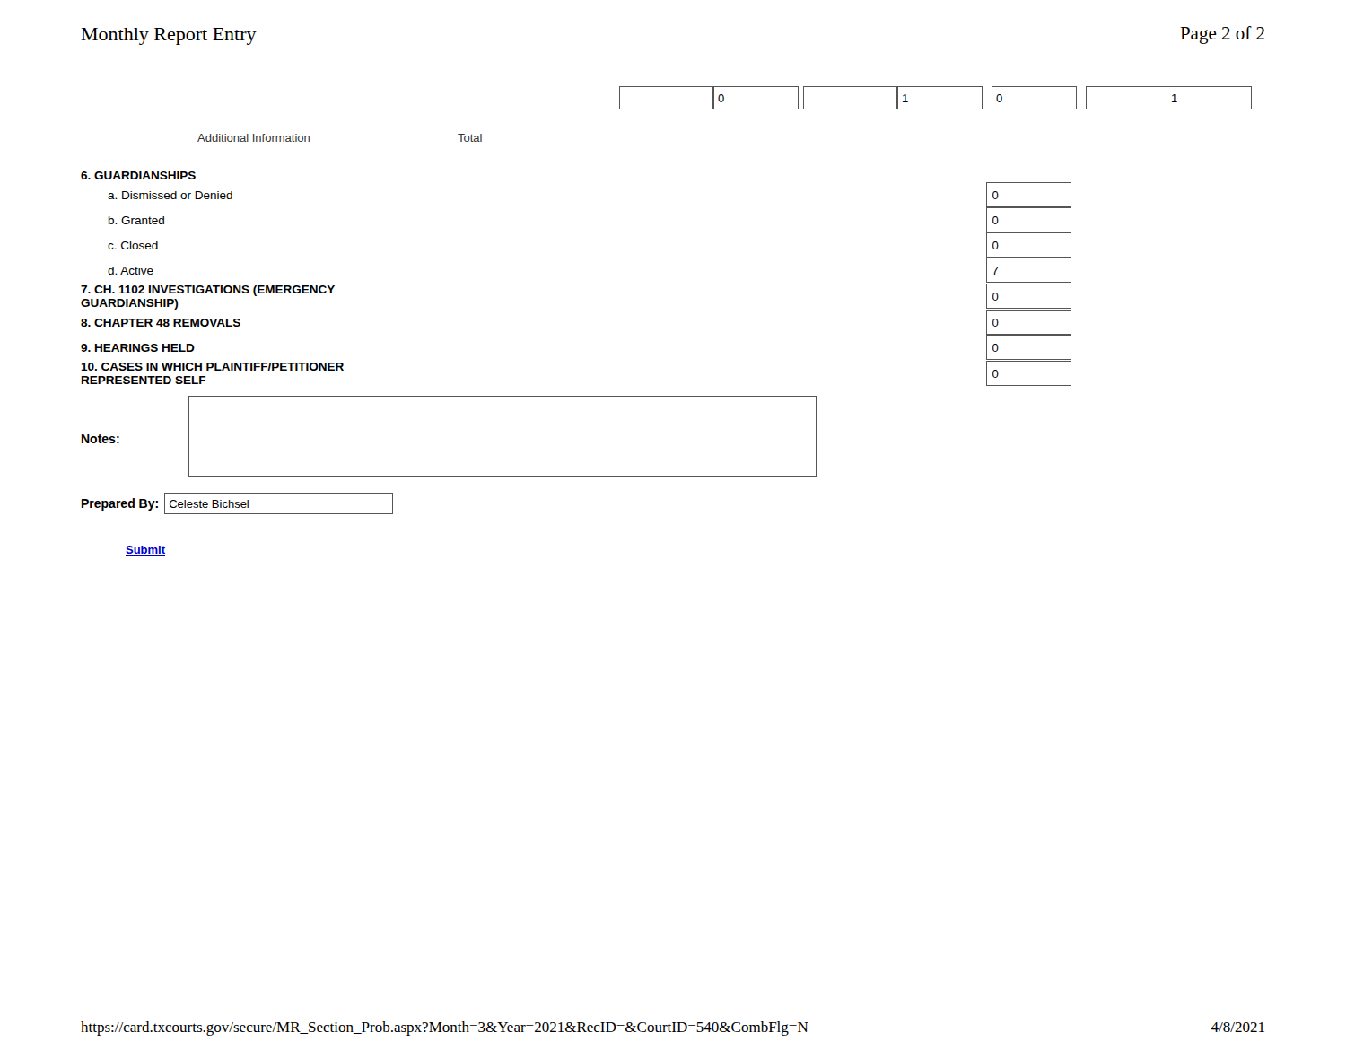Monthly Report Entry
Page 2 of 2
Additional Information Total
| 6. GUARDIANSHIPS | |
| a. Dismissed or Denied | |
| b. Granted | |
| c. Closed | |
| d. Active | |
| 7. CH. 1102 INVESTIGATIONS (EMERGENCY GUARDIANSHIP) | |
| 8. CHAPTER 48 REMOVALS | |
| 9. HEARINGS HELD | |
| 10. CASES IN WHICH PLAINTIFF/PETITIONER REPRESENTED SELF | |
Notes:
Prepared By:
Submit
https://card.txcourts.gov/secure/MR_Section_Prob.aspx?Month=3&Year=2021&RecID=&CourtID=540&CombFlg=N
4/8/2021